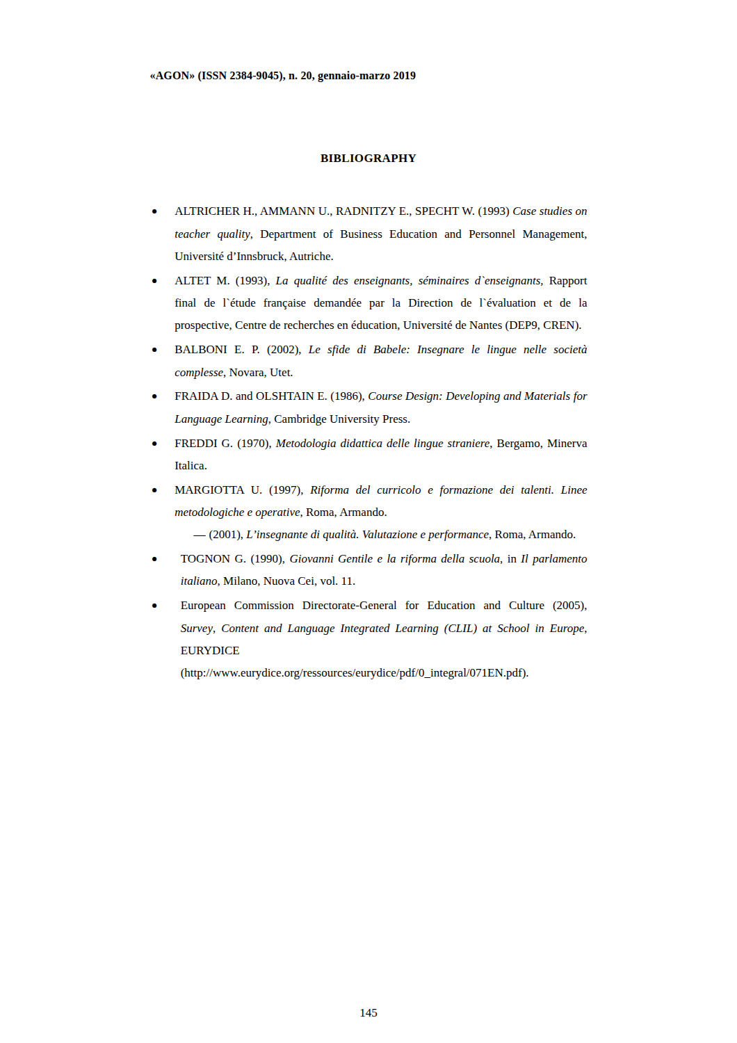«AGON» (ISSN 2384-9045), n. 20, gennaio-marzo 2019
BIBLIOGRAPHY
ALTRICHER H., AMMANN U., RADNITZY E., SPECHT W. (1993) Case studies on teacher quality, Department of Business Education and Personnel Management, Université d’Innsbruck, Autriche.
ALTET M. (1993), La qualité des enseignants, séminaires d`enseignants, Rapport final de l`étude française demandée par la Direction de l`évaluation et de la prospective, Centre de recherches en éducation, Université de Nantes (DEP9, CREN).
BALBONI E. P. (2002), Le sfide di Babele: Insegnare le lingue nelle società complesse, Novara, Utet.
FRAIDA D. and OLSHTAIN E. (1986), Course Design: Developing and Materials for Language Learning, Cambridge University Press.
FREDDI G. (1970), Metodologia didattica delle lingue straniere, Bergamo, Minerva Italica.
MARGIOTTA U. (1997), Riforma del curricolo e formazione dei talenti. Linee metodologiche e operative, Roma, Armando. ― (2001), L’insegnante di qualità. Valutazione e performance, Roma, Armando.
TOGNON G. (1990), Giovanni Gentile e la riforma della scuola, in Il parlamento italiano, Milano, Nuova Cei, vol. 11.
European Commission Directorate-General for Education and Culture (2005), Survey, Content and Language Integrated Learning (CLIL) at School in Europe, EURYDICE (http://www.eurydice.org/ressources/eurydice/pdf/0_integral/071EN.pdf).
145